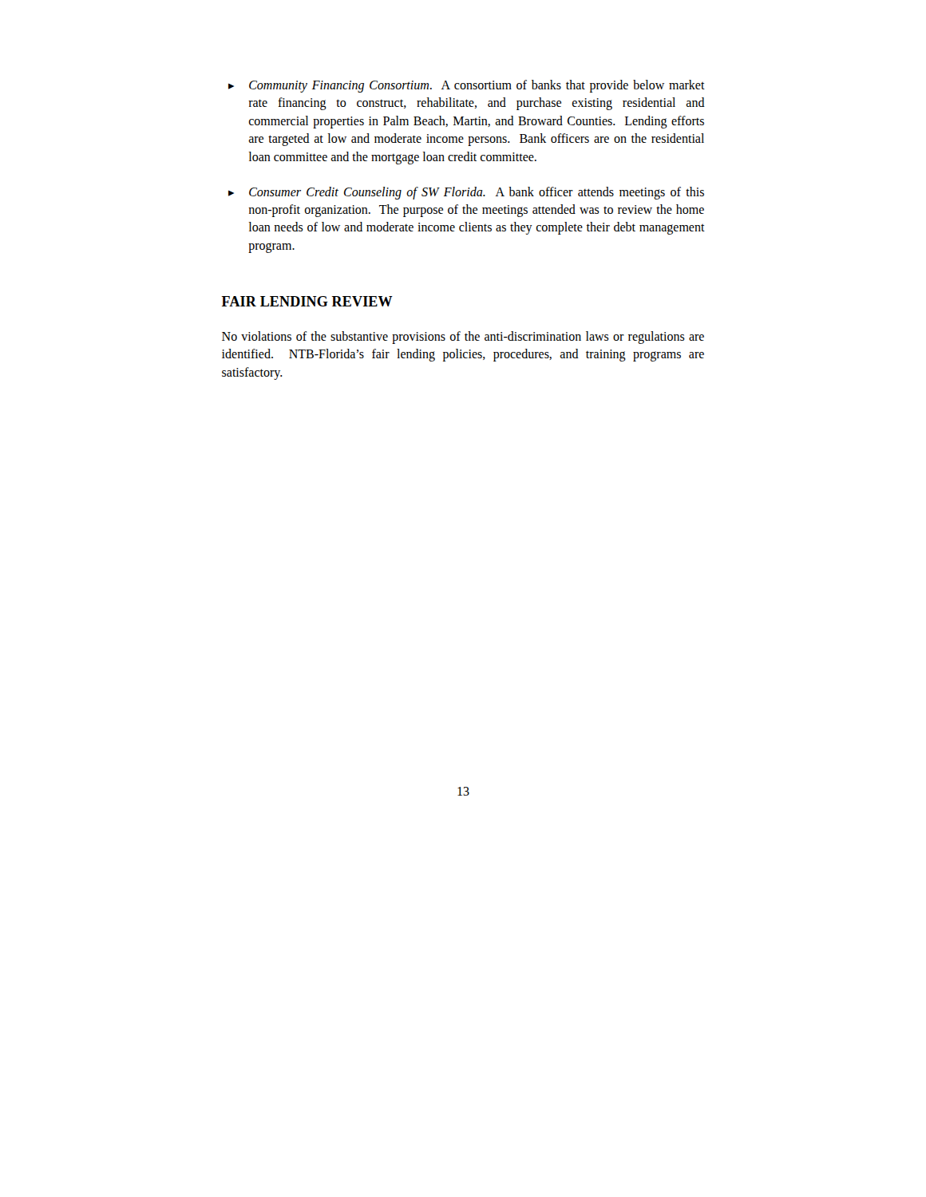Community Financing Consortium. A consortium of banks that provide below market rate financing to construct, rehabilitate, and purchase existing residential and commercial properties in Palm Beach, Martin, and Broward Counties. Lending efforts are targeted at low and moderate income persons. Bank officers are on the residential loan committee and the mortgage loan credit committee.
Consumer Credit Counseling of SW Florida. A bank officer attends meetings of this non-profit organization. The purpose of the meetings attended was to review the home loan needs of low and moderate income clients as they complete their debt management program.
FAIR LENDING REVIEW
No violations of the substantive provisions of the anti-discrimination laws or regulations are identified. NTB-Florida’s fair lending policies, procedures, and training programs are satisfactory.
13